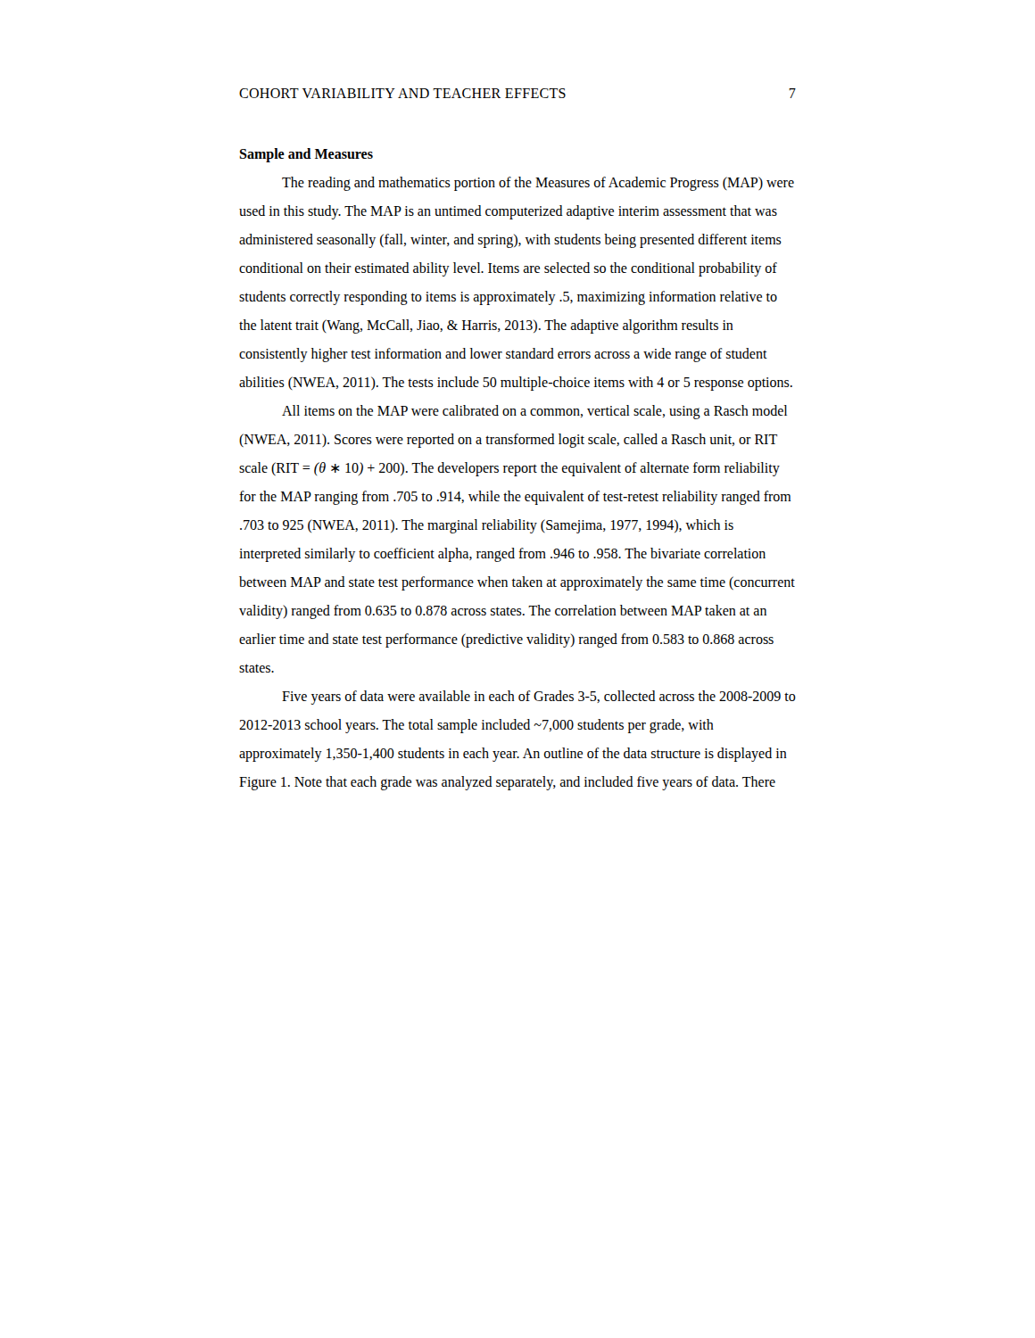Cohort Variability and Teacher Effects 7
Sample and Measures
The reading and mathematics portion of the Measures of Academic Progress (MAP) were used in this study. The MAP is an untimed computerized adaptive interim assessment that was administered seasonally (fall, winter, and spring), with students being presented different items conditional on their estimated ability level. Items are selected so the conditional probability of students correctly responding to items is approximately .5, maximizing information relative to the latent trait (Wang, McCall, Jiao, & Harris, 2013). The adaptive algorithm results in consistently higher test information and lower standard errors across a wide range of student abilities (NWEA, 2011). The tests include 50 multiple-choice items with 4 or 5 response options.
All items on the MAP were calibrated on a common, vertical scale, using a Rasch model (NWEA, 2011). Scores were reported on a transformed logit scale, called a Rasch unit, or RIT scale (RIT = (θ ∗ 10) + 200). The developers report the equivalent of alternate form reliability for the MAP ranging from .705 to .914, while the equivalent of test-retest reliability ranged from .703 to 925 (NWEA, 2011). The marginal reliability (Samejima, 1977, 1994), which is interpreted similarly to coefficient alpha, ranged from .946 to .958. The bivariate correlation between MAP and state test performance when taken at approximately the same time (concurrent validity) ranged from 0.635 to 0.878 across states. The correlation between MAP taken at an earlier time and state test performance (predictive validity) ranged from 0.583 to 0.868 across states.
Five years of data were available in each of Grades 3-5, collected across the 2008-2009 to 2012-2013 school years. The total sample included ~7,000 students per grade, with approximately 1,350-1,400 students in each year. An outline of the data structure is displayed in Figure 1. Note that each grade was analyzed separately, and included five years of data. There